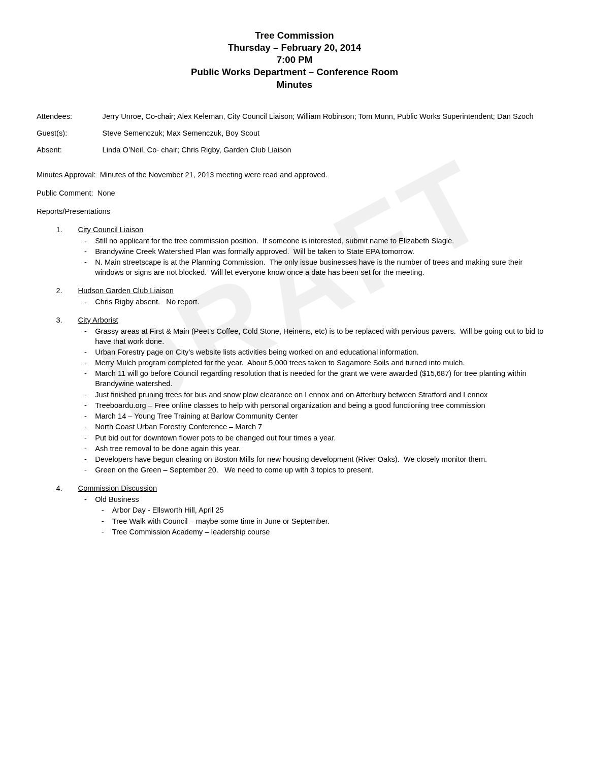Tree Commission
Thursday – February 20, 2014
7:00 PM
Public Works Department – Conference Room
Minutes
| Attendees: | Jerry Unroe, Co-chair; Alex Keleman, City Council Liaison; William Robinson; Tom Munn, Public Works Superintendent; Dan Szoch |
| Guest(s): | Steve Semenczuk; Max Semenczuk, Boy Scout |
| Absent: | Linda O’Neil, Co- chair; Chris Rigby, Garden Club Liaison |
Minutes Approval: Minutes of the November 21, 2013 meeting were read and approved.
Public Comment: None
Reports/Presentations
City Council Liaison
Still no applicant for the tree commission position. If someone is interested, submit name to Elizabeth Slagle.
Brandywine Creek Watershed Plan was formally approved. Will be taken to State EPA tomorrow.
N. Main streetscape is at the Planning Commission. The only issue businesses have is the number of trees and making sure their windows or signs are not blocked. Will let everyone know once a date has been set for the meeting.
Hudson Garden Club Liaison
Chris Rigby absent. No report.
City Arborist
Grassy areas at First & Main (Peet’s Coffee, Cold Stone, Heinens, etc) is to be replaced with pervious pavers. Will be going out to bid to have that work done.
Urban Forestry page on City’s website lists activities being worked on and educational information.
Merry Mulch program completed for the year. About 5,000 trees taken to Sagamore Soils and turned into mulch.
March 11 will go before Council regarding resolution that is needed for the grant we were awarded ($15,687) for tree planting within Brandywine watershed.
Just finished pruning trees for bus and snow plow clearance on Lennox and on Atterbury between Stratford and Lennox
Treeboardu.org – Free online classes to help with personal organization and being a good functioning tree commission
March 14 – Young Tree Training at Barlow Community Center
North Coast Urban Forestry Conference – March 7
Put bid out for downtown flower pots to be changed out four times a year.
Ash tree removal to be done again this year.
Developers have begun clearing on Boston Mills for new housing development (River Oaks). We closely monitor them.
Green on the Green – September 20. We need to come up with 3 topics to present.
Commission Discussion
Old Business
Arbor Day - Ellsworth Hill, April 25
Tree Walk with Council – maybe some time in June or September.
Tree Commission Academy – leadership course